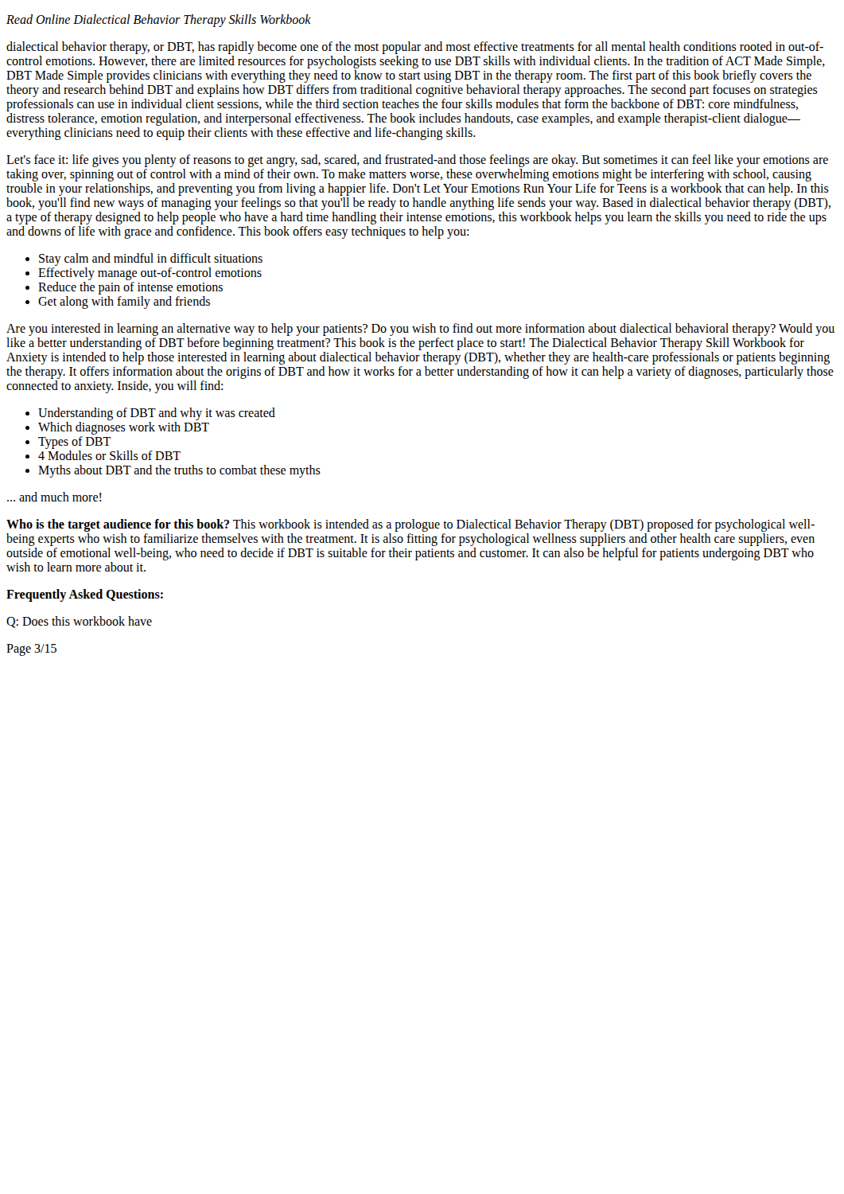Read Online Dialectical Behavior Therapy Skills Workbook
dialectical behavior therapy, or DBT, has rapidly become one of the most popular and most effective treatments for all mental health conditions rooted in out-of-control emotions. However, there are limited resources for psychologists seeking to use DBT skills with individual clients. In the tradition of ACT Made Simple, DBT Made Simple provides clinicians with everything they need to know to start using DBT in the therapy room. The first part of this book briefly covers the theory and research behind DBT and explains how DBT differs from traditional cognitive behavioral therapy approaches. The second part focuses on strategies professionals can use in individual client sessions, while the third section teaches the four skills modules that form the backbone of DBT: core mindfulness, distress tolerance, emotion regulation, and interpersonal effectiveness. The book includes handouts, case examples, and example therapist-client dialogue—everything clinicians need to equip their clients with these effective and life-changing skills.
Let's face it: life gives you plenty of reasons to get angry, sad, scared, and frustrated-and those feelings are okay. But sometimes it can feel like your emotions are taking over, spinning out of control with a mind of their own. To make matters worse, these overwhelming emotions might be interfering with school, causing trouble in your relationships, and preventing you from living a happier life. Don't Let Your Emotions Run Your Life for Teens is a workbook that can help. In this book, you'll find new ways of managing your feelings so that you'll be ready to handle anything life sends your way. Based in dialectical behavior therapy (DBT), a type of therapy designed to help people who have a hard time handling their intense emotions, this workbook helps you learn the skills you need to ride the ups and downs of life with grace and confidence. This book offers easy techniques to help you:
Stay calm and mindful in difficult situations
Effectively manage out-of-control emotions
Reduce the pain of intense emotions
Get along with family and friends
Are you interested in learning an alternative way to help your patients? Do you wish to find out more information about dialectical behavioral therapy? Would you like a better understanding of DBT before beginning treatment? This book is the perfect place to start! The Dialectical Behavior Therapy Skill Workbook for Anxiety is intended to help those interested in learning about dialectical behavior therapy (DBT), whether they are health-care professionals or patients beginning the therapy. It offers information about the origins of DBT and how it works for a better understanding of how it can help a variety of diagnoses, particularly those connected to anxiety. Inside, you will find:
Understanding of DBT and why it was created
Which diagnoses work with DBT
Types of DBT
4 Modules or Skills of DBT
Myths about DBT and the truths to combat these myths
... and much more!
Who is the target audience for this book? This workbook is intended as a prologue to Dialectical Behavior Therapy (DBT) proposed for psychological well-being experts who wish to familiarize themselves with the treatment. It is also fitting for psychological wellness suppliers and other health care suppliers, even outside of emotional well-being, who need to decide if DBT is suitable for their patients and customer. It can also be helpful for patients undergoing DBT who wish to learn more about it.
Frequently Asked Questions:
Q: Does this workbook have
Page 3/15